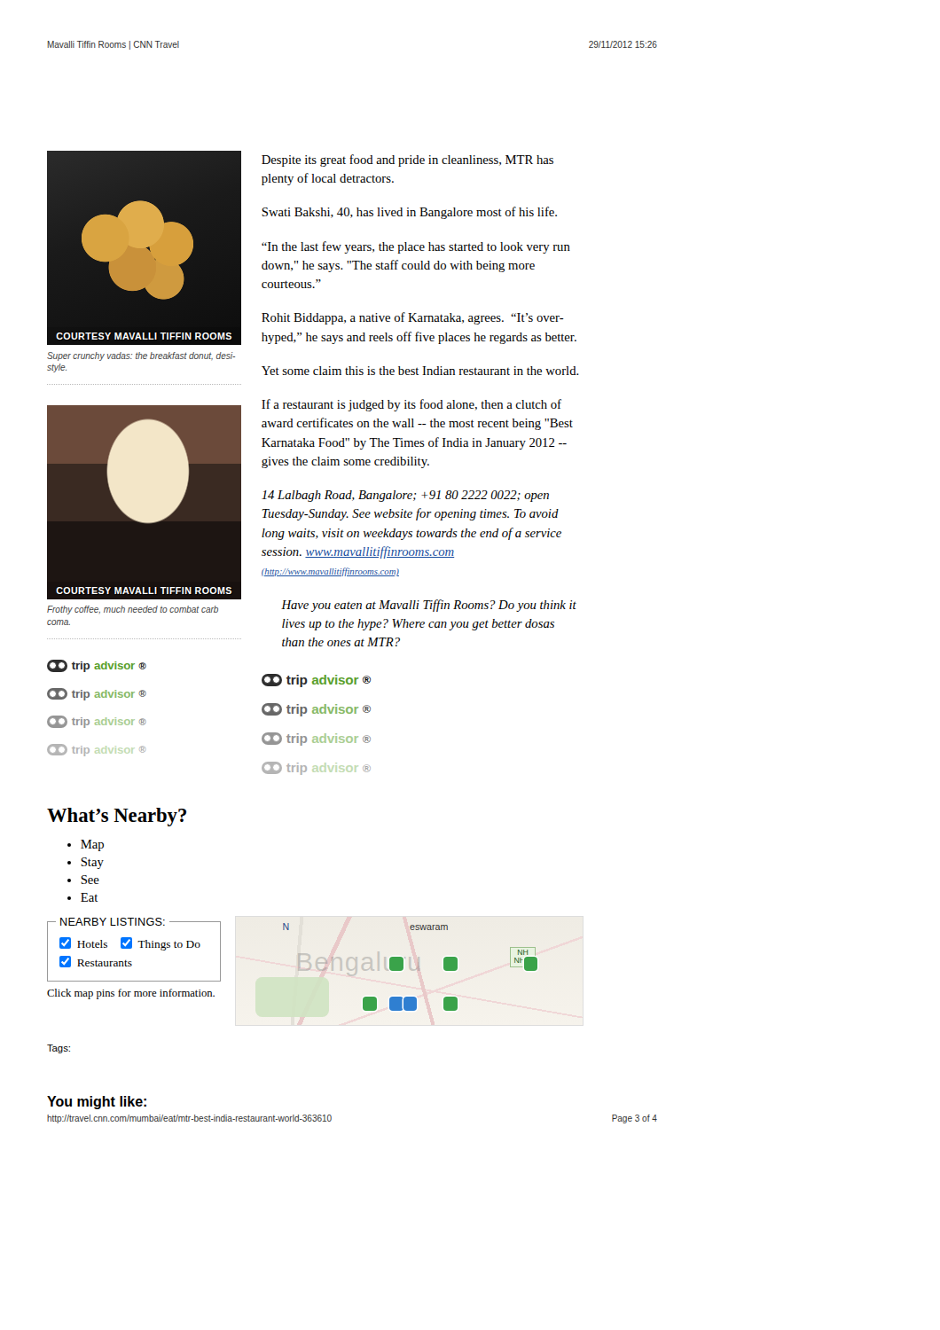Mavalli Tiffin Rooms | CNN Travel
29/11/2012 15:26
COURTESY MAVALLI TIFFIN ROOMS
Super crunchy vadas: the breakfast donut, desi-style.
COURTESY MAVALLI TIFFIN ROOMS
Frothy coffee, much needed to combat carb coma.
trip advisor®
trip advisor®
trip advisor®
trip advisor®
Despite its great food and pride in cleanliness, MTR has plenty of local detractors.
Swati Bakshi, 40, has lived in Bangalore most of his life.
“In the last few years, the place has started to look very run down," he says. "The staff could do with being more courteous.”
Rohit Biddappa, a native of Karnataka, agrees. “It’s over-hyped,” he says and reels off five places he regards as better.
Yet some claim this is the best Indian restaurant in the world.
If a restaurant is judged by its food alone, then a clutch of award certificates on the wall -- the most recent being "Best Karnataka Food" by The Times of India in January 2012 -- gives the claim some credibility.
14 Lalbagh Road, Bangalore; +91 80 2222 0022; open Tuesday-Sunday. See website for opening times. To avoid long waits, visit on weekdays towards the end of a service session. www.mavallitiffinrooms.com (http://www.mavallitiffinrooms.com)
Have you eaten at Mavalli Tiffin Rooms? Do you think it lives up to the hype? Where can you get better dosas than the ones at MTR?
trip advisor®
trip advisor®
trip advisor®
trip advisor®
What’s Nearby?
Map
Stay
See
Eat
NEARBY LISTINGS:
Hotels Things to Do Restaurants
Click map pins for more information.
Bengaluru
N
eswaram
NH
NH-4
Tags:
You might like:
http://travel.cnn.com/mumbai/eat/mtr-best-india-restaurant-world-363610
Page 3 of 4